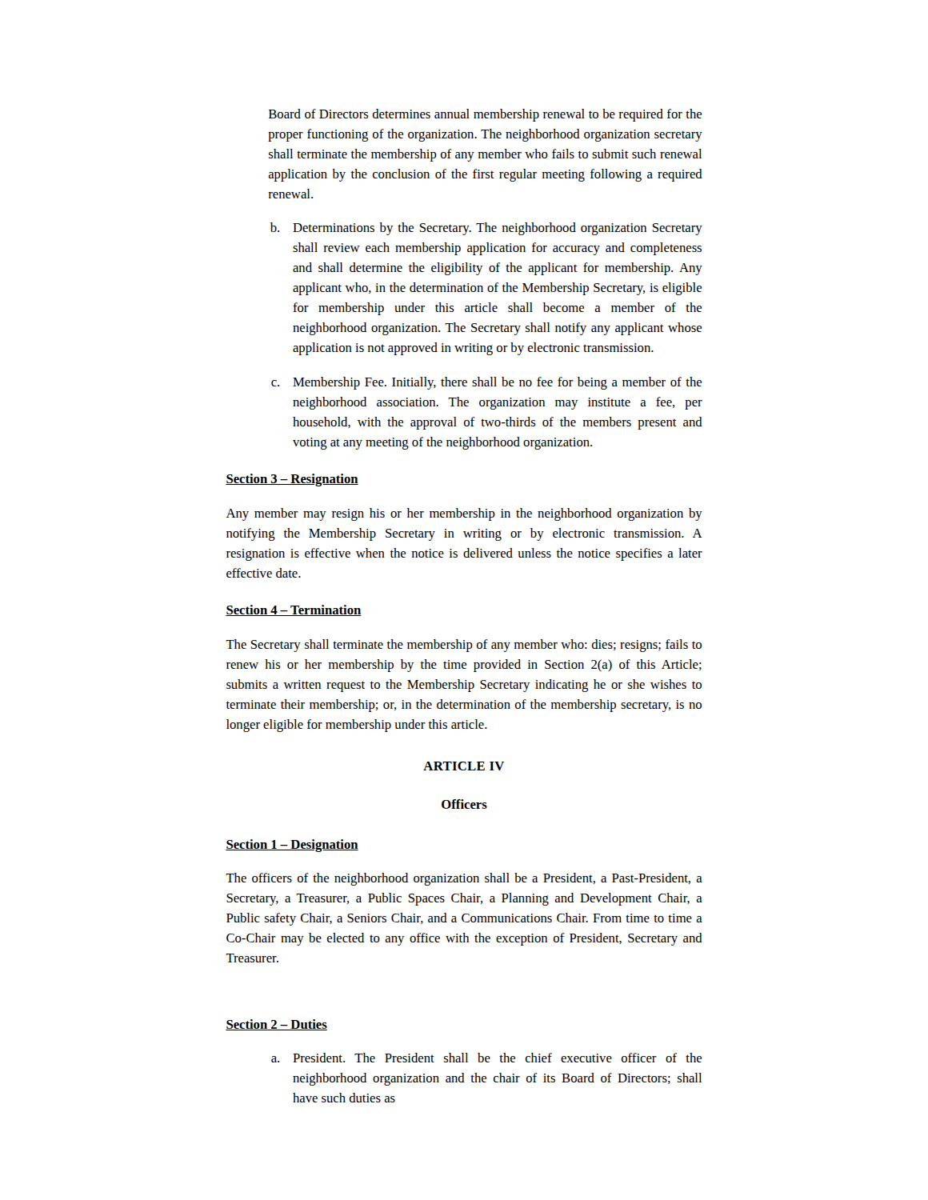Board of Directors determines annual membership renewal to be required for the proper functioning of the organization. The neighborhood organization secretary shall terminate the membership of any member who fails to submit such renewal application by the conclusion of the first regular meeting following a required renewal.
Determinations by the Secretary. The neighborhood organization Secretary shall review each membership application for accuracy and completeness and shall determine the eligibility of the applicant for membership. Any applicant who, in the determination of the Membership Secretary, is eligible for membership under this article shall become a member of the neighborhood organization. The Secretary shall notify any applicant whose application is not approved in writing or by electronic transmission.
Membership Fee. Initially, there shall be no fee for being a member of the neighborhood association. The organization may institute a fee, per household, with the approval of two-thirds of the members present and voting at any meeting of the neighborhood organization.
Section 3 – Resignation
Any member may resign his or her membership in the neighborhood organization by notifying the Membership Secretary in writing or by electronic transmission. A resignation is effective when the notice is delivered unless the notice specifies a later effective date.
Section 4 – Termination
The Secretary shall terminate the membership of any member who: dies; resigns; fails to renew his or her membership by the time provided in Section 2(a) of this Article; submits a written request to the Membership Secretary indicating he or she wishes to terminate their membership; or, in the determination of the membership secretary, is no longer eligible for membership under this article.
ARTICLE IV
Officers
Section 1 – Designation
The officers of the neighborhood organization shall be a President, a Past-President, a Secretary, a Treasurer, a Public Spaces Chair, a Planning and Development Chair, a Public safety Chair, a Seniors Chair, and a Communications Chair. From time to time a Co-Chair may be elected to any office with the exception of President, Secretary and Treasurer.
Section 2 – Duties
President. The President shall be the chief executive officer of the neighborhood organization and the chair of its Board of Directors; shall have such duties as